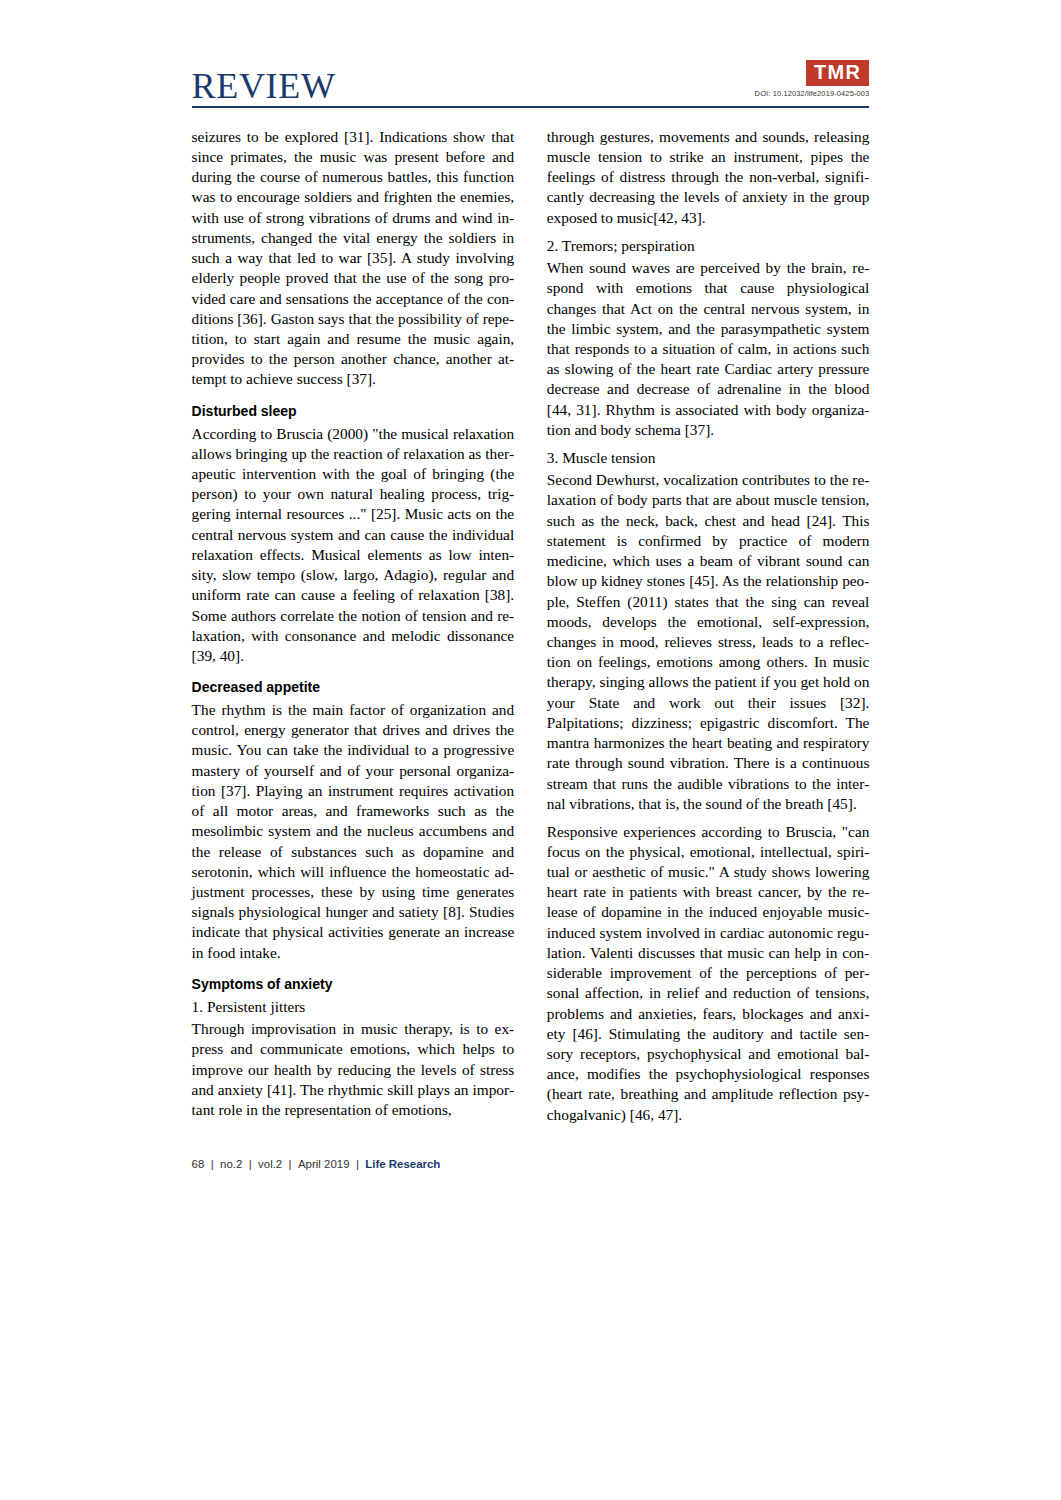REVIEW
TMR
DOI: 10.12032/life2019-0425-003
seizures to be explored [31]. Indications show that since primates, the music was present before and during the course of numerous battles, this function was to encourage soldiers and frighten the enemies, with use of strong vibrations of drums and wind instruments, changed the vital energy the soldiers in such a way that led to war [35]. A study involving elderly people proved that the use of the song provided care and sensations the acceptance of the conditions [36]. Gaston says that the possibility of repetition, to start again and resume the music again, provides to the person another chance, another attempt to achieve success [37].
Disturbed sleep
According to Bruscia (2000) "the musical relaxation allows bringing up the reaction of relaxation as therapeutic intervention with the goal of bringing (the person) to your own natural healing process, triggering internal resources ..." [25]. Music acts on the central nervous system and can cause the individual relaxation effects. Musical elements as low intensity, slow tempo (slow, largo, Adagio), regular and uniform rate can cause a feeling of relaxation [38]. Some authors correlate the notion of tension and relaxation, with consonance and melodic dissonance [39, 40].
Decreased appetite
The rhythm is the main factor of organization and control, energy generator that drives and drives the music. You can take the individual to a progressive mastery of yourself and of your personal organization [37]. Playing an instrument requires activation of all motor areas, and frameworks such as the mesolimbic system and the nucleus accumbens and the release of substances such as dopamine and serotonin, which will influence the homeostatic adjustment processes, these by using time generates signals physiological hunger and satiety [8]. Studies indicate that physical activities generate an increase in food intake.
Symptoms of anxiety
1. Persistent jitters
Through improvisation in music therapy, is to express and communicate emotions, which helps to improve our health by reducing the levels of stress and anxiety [41]. The rhythmic skill plays an important role in the representation of emotions,
through gestures, movements and sounds, releasing muscle tension to strike an instrument, pipes the feelings of distress through the non-verbal, significantly decreasing the levels of anxiety in the group exposed to music[42, 43].
2. Tremors; perspiration
When sound waves are perceived by the brain, respond with emotions that cause physiological changes that Act on the central nervous system, in the limbic system, and the parasympathetic system that responds to a situation of calm, in actions such as slowing of the heart rate Cardiac artery pressure decrease and decrease of adrenaline in the blood [44, 31]. Rhythm is associated with body organization and body schema [37].
3. Muscle tension
Second Dewhurst, vocalization contributes to the relaxation of body parts that are about muscle tension, such as the neck, back, chest and head [24]. This statement is confirmed by practice of modern medicine, which uses a beam of vibrant sound can blow up kidney stones [45]. As the relationship people, Steffen (2011) states that the sing can reveal moods, develops the emotional, self-expression, changes in mood, relieves stress, leads to a reflection on feelings, emotions among others. In music therapy, singing allows the patient if you get hold on your State and work out their issues [32]. Palpitations; dizziness; epigastric discomfort. The mantra harmonizes the heart beating and respiratory rate through sound vibration. There is a continuous stream that runs the audible vibrations to the internal vibrations, that is, the sound of the breath [45].
Responsive experiences according to Bruscia, "can focus on the physical, emotional, intellectual, spiritual or aesthetic of music." A study shows lowering heart rate in patients with breast cancer, by the release of dopamine in the induced enjoyable music-induced system involved in cardiac autonomic regulation. Valenti discusses that music can help in considerable improvement of the perceptions of personal affection, in relief and reduction of tensions, problems and anxieties, fears, blockages and anxiety [46]. Stimulating the auditory and tactile sensory receptors, psychophysical and emotional balance, modifies the psychophysiological responses (heart rate, breathing and amplitude reflection psychogalvanic) [46, 47].
68 | no.2 | vol.2 | April 2019 | Life Research